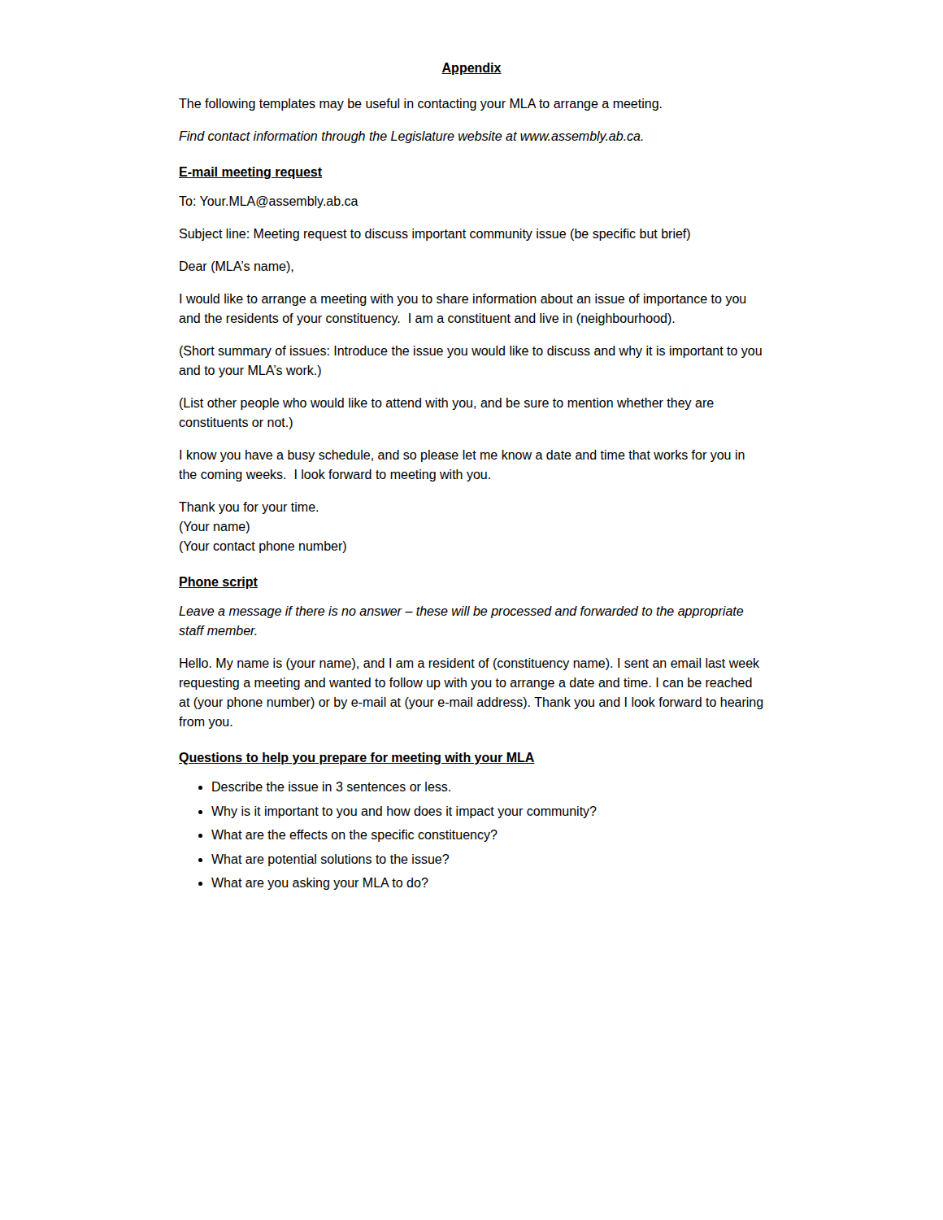Appendix
The following templates may be useful in contacting your MLA to arrange a meeting.
Find contact information through the Legislature website at www.assembly.ab.ca.
E-mail meeting request
To: Your.MLA@assembly.ab.ca
Subject line: Meeting request to discuss important community issue (be specific but brief)
Dear (MLA’s name),
I would like to arrange a meeting with you to share information about an issue of importance to you and the residents of your constituency. I am a constituent and live in (neighbourhood).
(Short summary of issues: Introduce the issue you would like to discuss and why it is important to you and to your MLA’s work.)
(List other people who would like to attend with you, and be sure to mention whether they are constituents or not.)
I know you have a busy schedule, and so please let me know a date and time that works for you in the coming weeks. I look forward to meeting with you.
Thank you for your time.
(Your name)
(Your contact phone number)
Phone script
Leave a message if there is no answer – these will be processed and forwarded to the appropriate staff member.
Hello. My name is (your name), and I am a resident of (constituency name). I sent an email last week requesting a meeting and wanted to follow up with you to arrange a date and time. I can be reached at (your phone number) or by e-mail at (your e-mail address). Thank you and I look forward to hearing from you.
Questions to help you prepare for meeting with your MLA
Describe the issue in 3 sentences or less.
Why is it important to you and how does it impact your community?
What are the effects on the specific constituency?
What are potential solutions to the issue?
What are you asking your MLA to do?